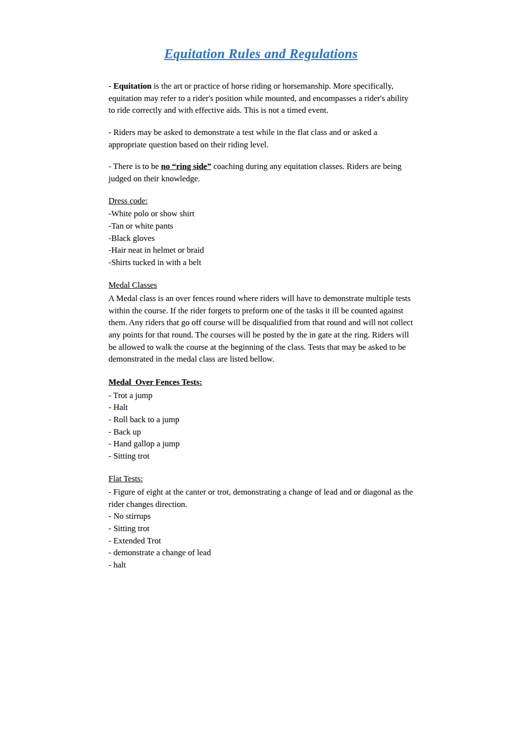Equitation Rules and Regulations
- Equitation is the art or practice of horse riding or horsemanship. More specifically, equitation may refer to a rider's position while mounted, and encompasses a rider's ability to ride correctly and with effective aids. This is not a timed event.
- Riders may be asked to demonstrate a test while in the flat class and or asked a appropriate question based on their riding level.
- There is to be no “ring side” coaching during any equitation classes. Riders are being judged on their knowledge.
Dress code:
-White polo or show shirt
-Tan or white pants
-Black gloves
-Hair neat in helmet or braid
-Shirts tucked in with a belt
Medal Classes
A Medal class is an over fences round where riders will have to demonstrate multiple tests within the course. If the rider forgets to preform one of the tasks it ill be counted against them. Any riders that go off course will be disqualified from that round and will not collect any points for that round. The courses will be posted by the in gate at the ring. Riders will be allowed to walk the course at the beginning of the class. Tests that may be asked to be demonstrated in the medal class are listed bellow.
Medal Over Fences Tests:
- Trot a jump
- Halt
- Roll back to a jump
- Back up
- Hand gallop a jump
- Sitting trot
Flat Tests:
- Figure of eight at the canter or trot, demonstrating a change of lead and or diagonal as the rider changes direction.
- No stirrups
- Sitting trot
- Extended Trot
- demonstrate a change of lead
- halt